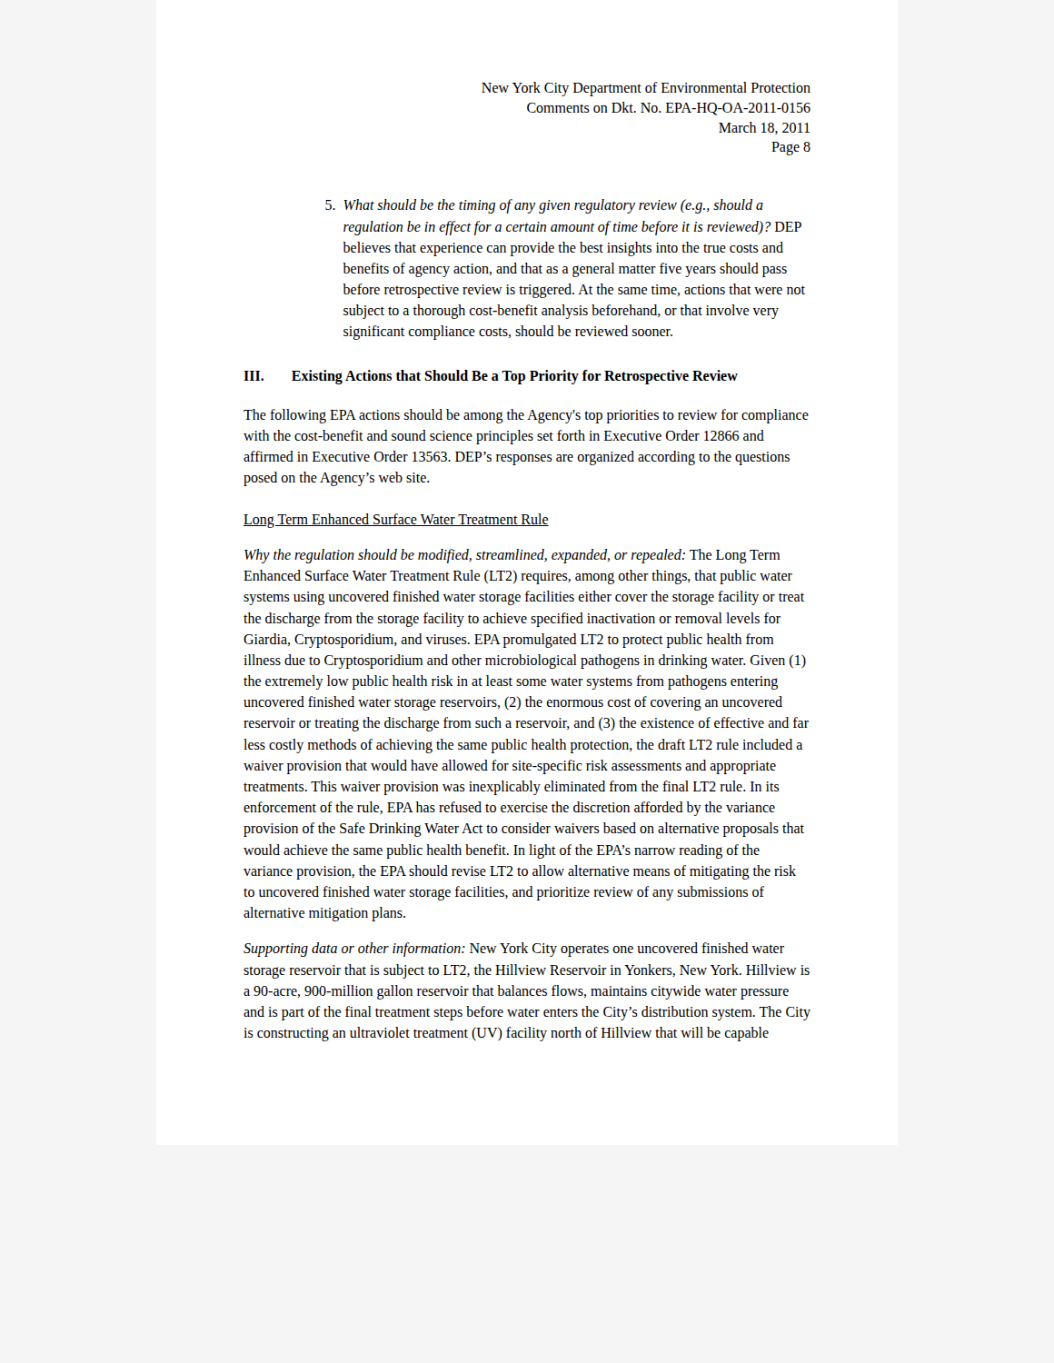New York City Department of Environmental Protection
Comments on Dkt. No. EPA-HQ-OA-2011-0156
March 18, 2011
Page 8
What should be the timing of any given regulatory review (e.g., should a regulation be in effect for a certain amount of time before it is reviewed)? DEP believes that experience can provide the best insights into the true costs and benefits of agency action, and that as a general matter five years should pass before retrospective review is triggered. At the same time, actions that were not subject to a thorough cost-benefit analysis beforehand, or that involve very significant compliance costs, should be reviewed sooner.
III. Existing Actions that Should Be a Top Priority for Retrospective Review
The following EPA actions should be among the Agency's top priorities to review for compliance with the cost-benefit and sound science principles set forth in Executive Order 12866 and affirmed in Executive Order 13563. DEP’s responses are organized according to the questions posed on the Agency’s web site.
Long Term Enhanced Surface Water Treatment Rule
Why the regulation should be modified, streamlined, expanded, or repealed: The Long Term Enhanced Surface Water Treatment Rule (LT2) requires, among other things, that public water systems using uncovered finished water storage facilities either cover the storage facility or treat the discharge from the storage facility to achieve specified inactivation or removal levels for Giardia, Cryptosporidium, and viruses. EPA promulgated LT2 to protect public health from illness due to Cryptosporidium and other microbiological pathogens in drinking water. Given (1) the extremely low public health risk in at least some water systems from pathogens entering uncovered finished water storage reservoirs, (2) the enormous cost of covering an uncovered reservoir or treating the discharge from such a reservoir, and (3) the existence of effective and far less costly methods of achieving the same public health protection, the draft LT2 rule included a waiver provision that would have allowed for site-specific risk assessments and appropriate treatments. This waiver provision was inexplicably eliminated from the final LT2 rule. In its enforcement of the rule, EPA has refused to exercise the discretion afforded by the variance provision of the Safe Drinking Water Act to consider waivers based on alternative proposals that would achieve the same public health benefit. In light of the EPA’s narrow reading of the variance provision, the EPA should revise LT2 to allow alternative means of mitigating the risk to uncovered finished water storage facilities, and prioritize review of any submissions of alternative mitigation plans.
Supporting data or other information: New York City operates one uncovered finished water storage reservoir that is subject to LT2, the Hillview Reservoir in Yonkers, New York. Hillview is a 90-acre, 900-million gallon reservoir that balances flows, maintains citywide water pressure and is part of the final treatment steps before water enters the City’s distribution system. The City is constructing an ultraviolet treatment (UV) facility north of Hillview that will be capable